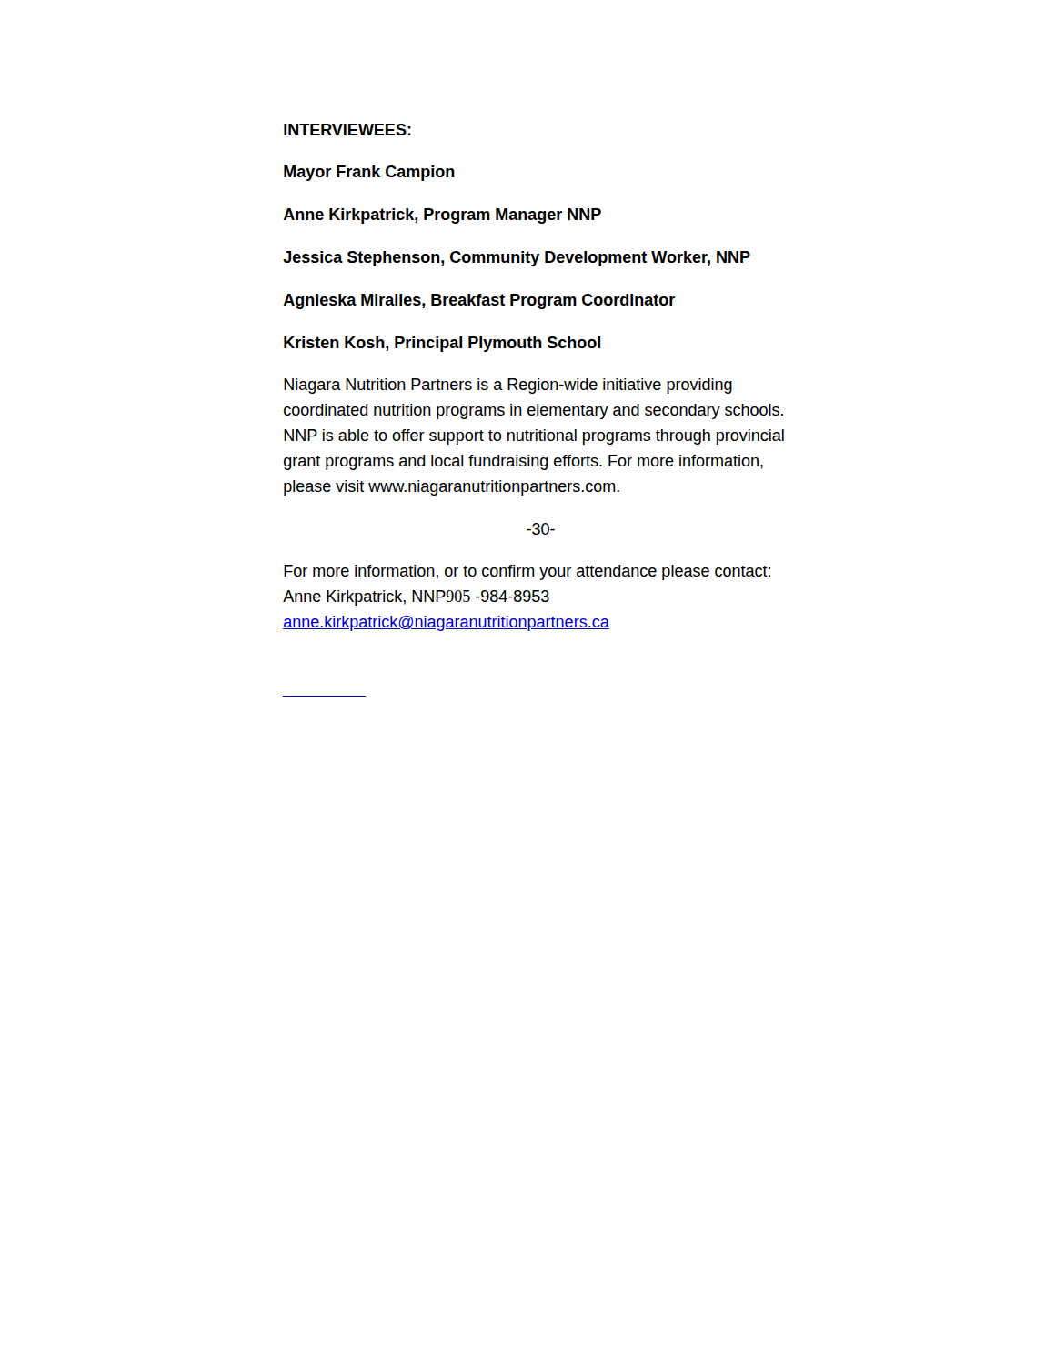INTERVIEWEES:
Mayor Frank Campion
Anne Kirkpatrick, Program Manager NNP
Jessica Stephenson, Community Development Worker, NNP
Agnieska Miralles, Breakfast Program Coordinator
Kristen Kosh, Principal Plymouth School
Niagara Nutrition Partners is a Region-wide initiative providing coordinated nutrition programs in elementary and secondary schools. NNP is able to offer support to nutritional programs through provincial grant programs and local fundraising efforts. For more information, please visit www.niagaranutritionpartners.com.
-30-
For more information, or to confirm your attendance please contact: Anne Kirkpatrick, NNP905 -984-8953 anne.kirkpatrick@niagaranutritionpartners.ca